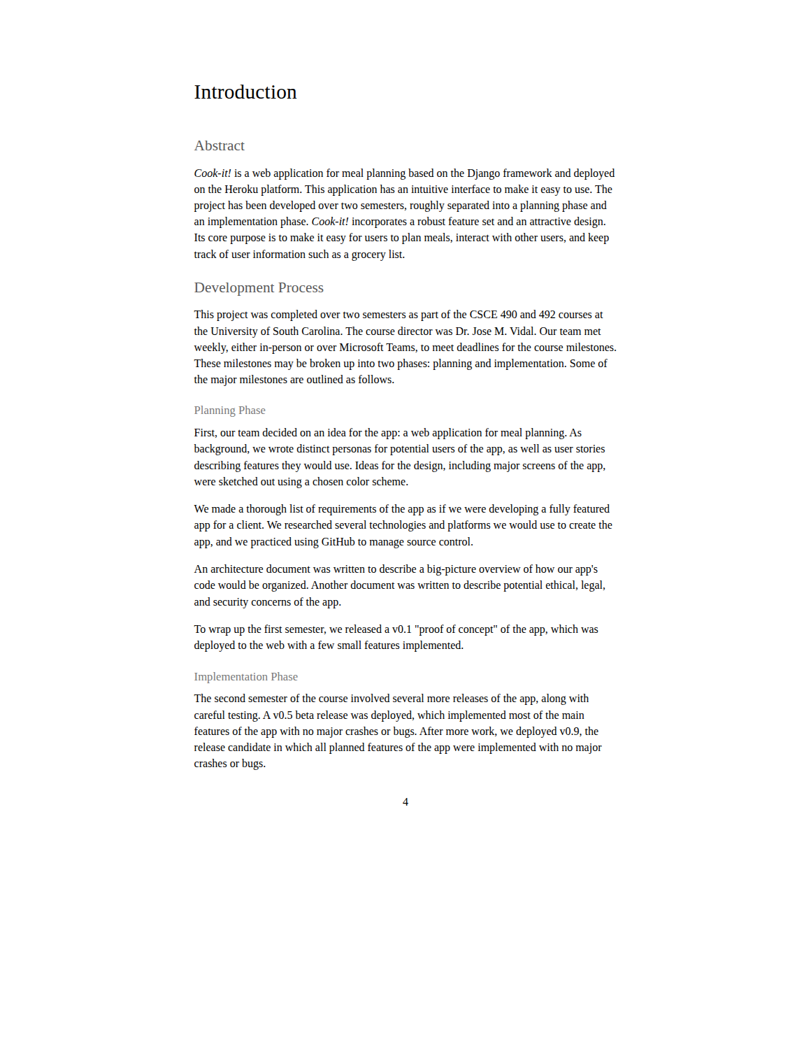Introduction
Abstract
Cook-it! is a web application for meal planning based on the Django framework and deployed on the Heroku platform. This application has an intuitive interface to make it easy to use. The project has been developed over two semesters, roughly separated into a planning phase and an implementation phase. Cook-it! incorporates a robust feature set and an attractive design. Its core purpose is to make it easy for users to plan meals, interact with other users, and keep track of user information such as a grocery list.
Development Process
This project was completed over two semesters as part of the CSCE 490 and 492 courses at the University of South Carolina. The course director was Dr. Jose M. Vidal. Our team met weekly, either in-person or over Microsoft Teams, to meet deadlines for the course milestones. These milestones may be broken up into two phases: planning and implementation. Some of the major milestones are outlined as follows.
Planning Phase
First, our team decided on an idea for the app: a web application for meal planning. As background, we wrote distinct personas for potential users of the app, as well as user stories describing features they would use. Ideas for the design, including major screens of the app, were sketched out using a chosen color scheme.
We made a thorough list of requirements of the app as if we were developing a fully featured app for a client. We researched several technologies and platforms we would use to create the app, and we practiced using GitHub to manage source control.
An architecture document was written to describe a big-picture overview of how our app's code would be organized. Another document was written to describe potential ethical, legal, and security concerns of the app.
To wrap up the first semester, we released a v0.1 "proof of concept" of the app, which was deployed to the web with a few small features implemented.
Implementation Phase
The second semester of the course involved several more releases of the app, along with careful testing. A v0.5 beta release was deployed, which implemented most of the main features of the app with no major crashes or bugs. After more work, we deployed v0.9, the release candidate in which all planned features of the app were implemented with no major crashes or bugs.
4